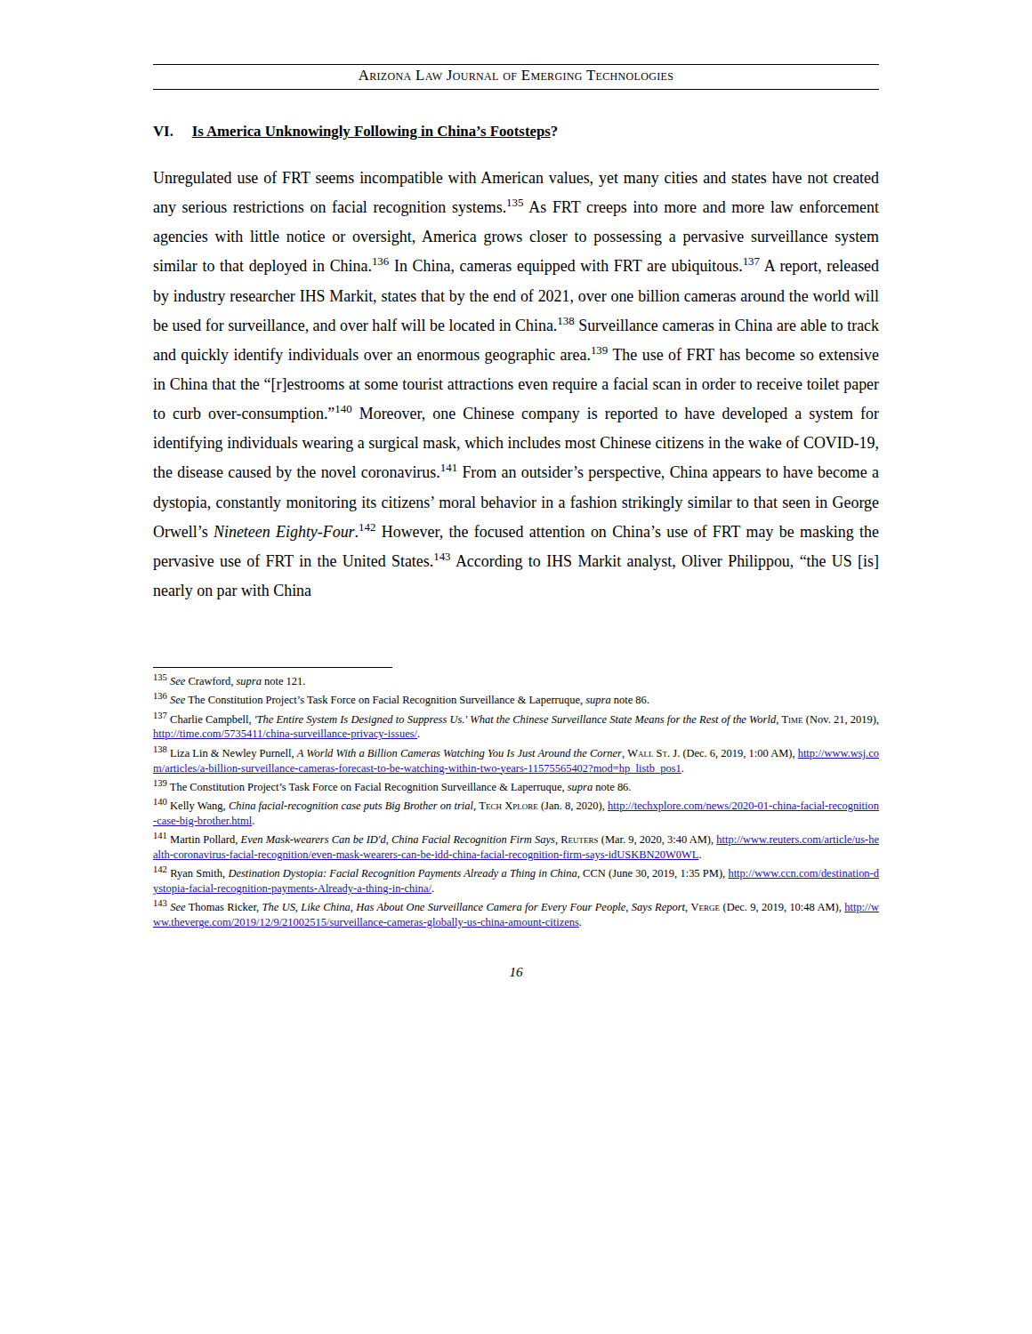Arizona Law Journal of Emerging Technologies
VI. Is America Unknowingly Following in China’s Footsteps?
Unregulated use of FRT seems incompatible with American values, yet many cities and states have not created any serious restrictions on facial recognition systems.135 As FRT creeps into more and more law enforcement agencies with little notice or oversight, America grows closer to possessing a pervasive surveillance system similar to that deployed in China.136 In China, cameras equipped with FRT are ubiquitous.137 A report, released by industry researcher IHS Markit, states that by the end of 2021, over one billion cameras around the world will be used for surveillance, and over half will be located in China.138 Surveillance cameras in China are able to track and quickly identify individuals over an enormous geographic area.139 The use of FRT has become so extensive in China that the “[r]estrooms at some tourist attractions even require a facial scan in order to receive toilet paper to curb over-consumption.”140 Moreover, one Chinese company is reported to have developed a system for identifying individuals wearing a surgical mask, which includes most Chinese citizens in the wake of COVID-19, the disease caused by the novel coronavirus.141 From an outsider’s perspective, China appears to have become a dystopia, constantly monitoring its citizens’ moral behavior in a fashion strikingly similar to that seen in George Orwell’s Nineteen Eighty-Four.142 However, the focused attention on China’s use of FRT may be masking the pervasive use of FRT in the United States.143 According to IHS Markit analyst, Oliver Philippou, “the US [is] nearly on par with China
135 See Crawford, supra note 121.
136 See The Constitution Project’s Task Force on Facial Recognition Surveillance & Laperruque, supra note 86.
137 Charlie Campbell, 'The Entire System Is Designed to Suppress Us.' What the Chinese Surveillance State Means for the Rest of the World, Time (Nov. 21, 2019), http://time.com/5735411/china-surveillance-privacy-issues/.
138 Liza Lin & Newley Purnell, A World With a Billion Cameras Watching You Is Just Around the Corner, Wall St. J. (Dec. 6, 2019, 1:00 AM), http://www.wsj.com/articles/a-billion-surveillance-cameras-forecast-to-be-watching-within-two-years-11575565402?mod=hp_listb_pos1.
139 The Constitution Project’s Task Force on Facial Recognition Surveillance & Laperruque, supra note 86.
140 Kelly Wang, China facial-recognition case puts Big Brother on trial, Tech Xplore (Jan. 8, 2020), http://techxplore.com/news/2020-01-china-facial-recognition-case-big-brother.html.
141 Martin Pollard, Even Mask-wearers Can be ID'd, China Facial Recognition Firm Says, Reuters (Mar. 9, 2020, 3:40 AM), http://www.reuters.com/article/us-health-coronavirus-facial-recognition/even-mask-wearers-can-be-idd-china-facial-recognition-firm-says-idUSKBN20W0WL.
142 Ryan Smith, Destination Dystopia: Facial Recognition Payments Already a Thing in China, CCN (June 30, 2019, 1:35 PM), http://www.ccn.com/destination-dystopia-facial-recognition-payments-Already-a-thing-in-china/.
143 See Thomas Ricker, The US, Like China, Has About One Surveillance Camera for Every Four People, Says Report, Verge (Dec. 9, 2019, 10:48 AM), http://www.theverge.com/2019/12/9/21002515/surveillance-cameras-globally-us-china-amount-citizens.
16